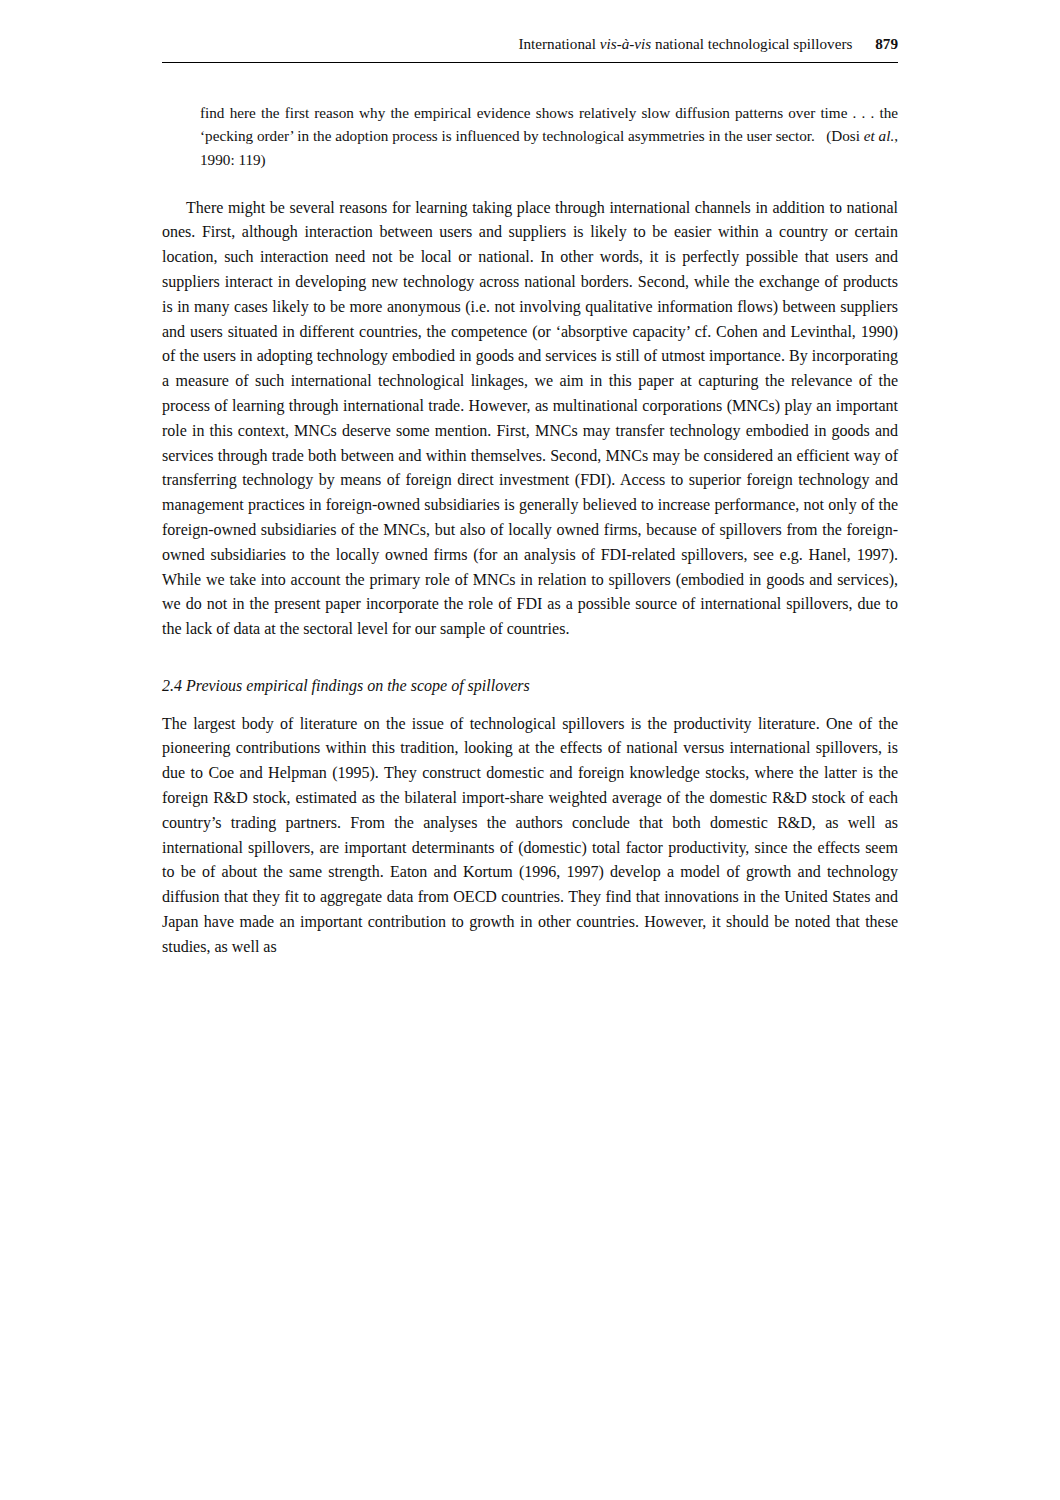International vis-à-vis national technological spillovers 879
find here the first reason why the empirical evidence shows relatively slow diffusion patterns over time . . . the ‘pecking order’ in the adoption process is influenced by technological asymmetries in the user sector. (Dosi et al., 1990: 119)
There might be several reasons for learning taking place through international channels in addition to national ones. First, although interaction between users and suppliers is likely to be easier within a country or certain location, such interaction need not be local or national. In other words, it is perfectly possible that users and suppliers interact in developing new technology across national borders. Second, while the exchange of products is in many cases likely to be more anonymous (i.e. not involving qualitative information flows) between suppliers and users situated in different countries, the competence (or ‘absorptive capacity’ cf. Cohen and Levinthal, 1990) of the users in adopting technology embodied in goods and services is still of utmost importance. By incorporating a measure of such international technological linkages, we aim in this paper at capturing the relevance of the process of learning through international trade. However, as multinational corporations (MNCs) play an important role in this context, MNCs deserve some mention. First, MNCs may transfer technology embodied in goods and services through trade both between and within themselves. Second, MNCs may be considered an efficient way of transferring technology by means of foreign direct investment (FDI). Access to superior foreign technology and management practices in foreign-owned subsidiaries is generally believed to increase performance, not only of the foreign-owned subsidiaries of the MNCs, but also of locally owned firms, because of spillovers from the foreign-owned subsidiaries to the locally owned firms (for an analysis of FDI-related spillovers, see e.g. Hanel, 1997). While we take into account the primary role of MNCs in relation to spillovers (embodied in goods and services), we do not in the present paper incorporate the role of FDI as a possible source of international spillovers, due to the lack of data at the sectoral level for our sample of countries.
2.4 Previous empirical findings on the scope of spillovers
The largest body of literature on the issue of technological spillovers is the productivity literature. One of the pioneering contributions within this tradition, looking at the effects of national versus international spillovers, is due to Coe and Helpman (1995). They construct domestic and foreign knowledge stocks, where the latter is the foreign R&D stock, estimated as the bilateral import-share weighted average of the domestic R&D stock of each country’s trading partners. From the analyses the authors conclude that both domestic R&D, as well as international spillovers, are important determinants of (domestic) total factor productivity, since the effects seem to be of about the same strength. Eaton and Kortum (1996, 1997) develop a model of growth and technology diffusion that they fit to aggregate data from OECD countries. They find that innovations in the United States and Japan have made an important contribution to growth in other countries. However, it should be noted that these studies, as well as